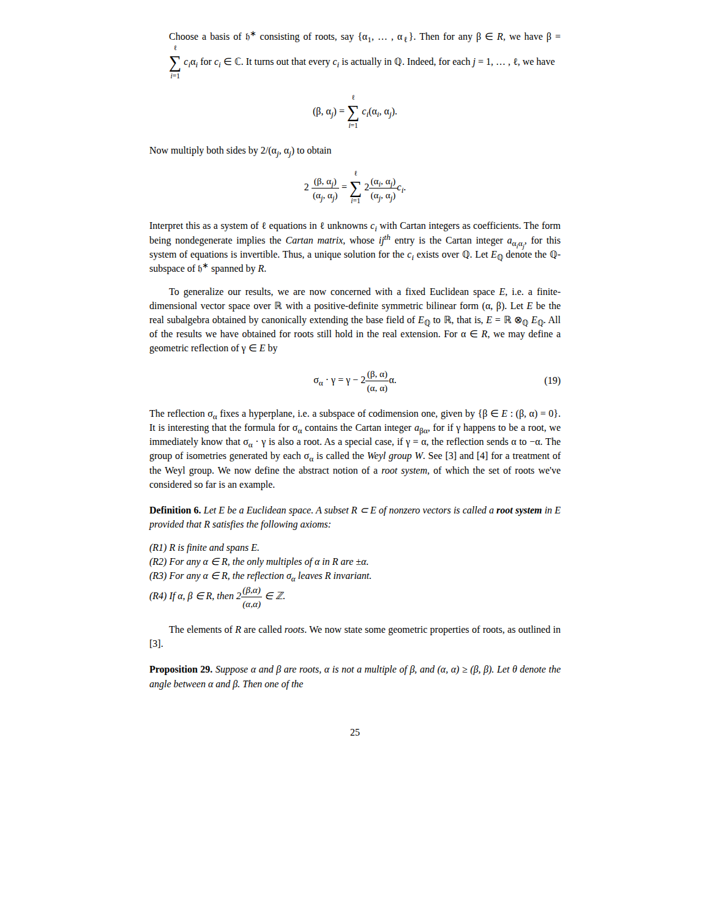Choose a basis of 𝔥∗ consisting of roots, say {α1, … , αℓ}. Then for any β ∈ R, we have β = ℓ∑i=1 ciαi for ci ∈ ℂ. It turns out that every ci is actually in ℚ. Indeed, for each j = 1, … , ℓ, we have
(β, αj) = ℓ∑i=1 ci(αi, αj).
Now multiply both sides by 2/(αj, αj) to obtain
2 (β, αj)(αj, αj) = ℓ∑i=1 2(αi, αj)(αj, αj) ci.
Interpret this as a system of ℓ equations in ℓ unknowns ci with Cartan integers as coefficients. The form being nondegenerate implies the Cartan matrix, whose ijth entry is the Cartan integer aαiαj, for this system of equations is invertible. Thus, a unique solution for the ci exists over ℚ. Let Eℚ denote the ℚ-subspace of 𝔥∗ spanned by R.
To generalize our results, we are now concerned with a fixed Euclidean space E, i.e. a finite-dimensional vector space over ℝ with a positive-definite symmetric bilinear form (α, β). Let E be the real subalgebra obtained by canonically extending the base field of Eℚ to ℝ, that is, E = ℝ ⊗ℚ Eℚ. All of the results we have obtained for roots still hold in the real extension. For α ∈ R, we may define a geometric reflection of γ ∈ E by
σα · γ = γ − 2(β, α)(α, α) α. (19)
The reflection σα fixes a hyperplane, i.e. a subspace of codimension one, given by {β ∈ E : (β, α) = 0}. It is interesting that the formula for σα contains the Cartan integer aβα, for if γ happens to be a root, we immediately know that σα · γ is also a root. As a special case, if γ = α, the reflection sends α to −α. The group of isometries generated by each σα is called the Weyl group W. See [3] and [4] for a treatment of the Weyl group. We now define the abstract notion of a root system, of which the set of roots we've considered so far is an example.
Definition 6. Let E be a Euclidean space. A subset R ⊂ E of nonzero vectors is called a root system in E provided that R satisfies the following axioms:
(R1) R is finite and spans E.
(R2) For any α ∈ R, the only multiples of α in R are ±α.
(R3) For any α ∈ R, the reflection σα leaves R invariant.
(R4) If α, β ∈ R, then 2(β,α)(α,α) ∈ ℤ.
The elements of R are called roots. We now state some geometric properties of roots, as outlined in [3].
Proposition 29. Suppose α and β are roots, α is not a multiple of β, and (α, α) ≥ (β, β). Let θ denote the angle between α and β. Then one of the
25